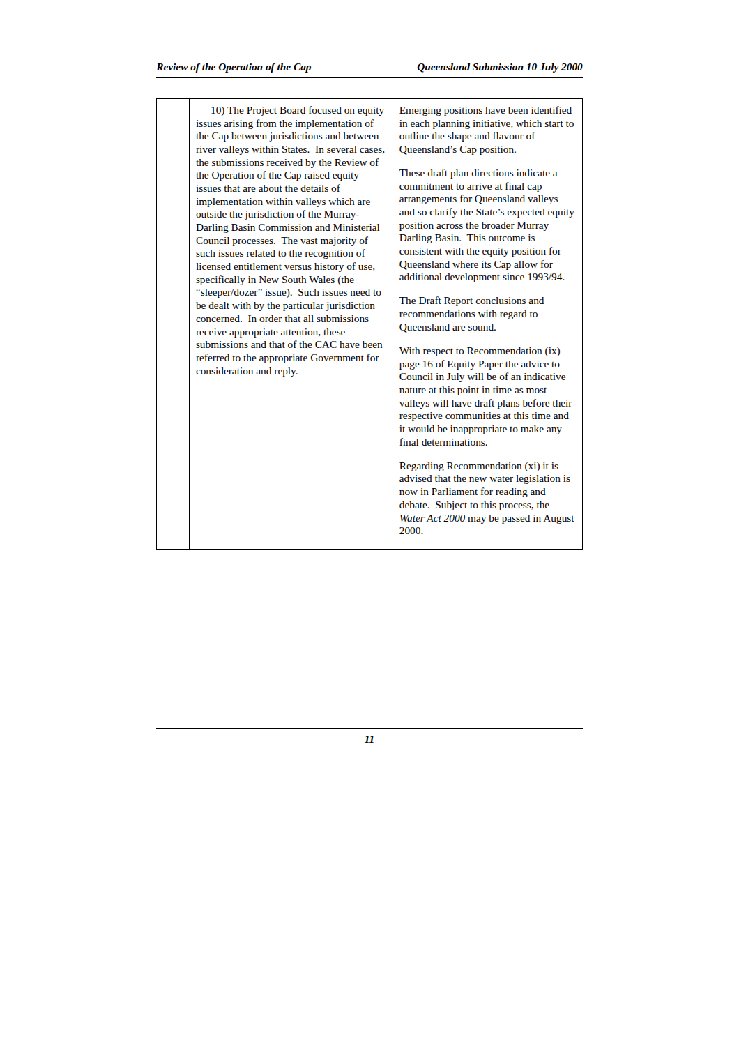Review of the Operation of the Cap Queensland Submission 10 July 2000
| | 10) The Project Board focused on equity issues arising from the implementation of the Cap between jurisdictions and between river valleys within States. In several cases, the submissions received by the Review of the Operation of the Cap raised equity issues that are about the details of implementation within valleys which are outside the jurisdiction of the Murray-Darling Basin Commission and Ministerial Council processes. The vast majority of such issues related to the recognition of licensed entitlement versus history of use, specifically in New South Wales (the “sleeper/dozer” issue). Such issues need to be dealt with by the particular jurisdiction concerned. In order that all submissions receive appropriate attention, these submissions and that of the CAC have been referred to the appropriate Government for consideration and reply. | Emerging positions have been identified in each planning initiative, which start to outline the shape and flavour of Queensland’s Cap position. These draft plan directions indicate a commitment to arrive at final cap arrangements for Queensland valleys and so clarify the State’s expected equity position across the broader Murray Darling Basin. This outcome is consistent with the equity position for Queensland where its Cap allow for additional development since 1993/94. The Draft Report conclusions and recommendations with regard to Queensland are sound. With respect to Recommendation (ix) page 16 of Equity Paper the advice to Council in July will be of an indicative nature at this point in time as most valleys will have draft plans before their respective communities at this time and it would be inappropriate to make any final determinations. Regarding Recommendation (xi) it is advised that the new water legislation is now in Parliament for reading and debate. Subject to this process, the Water Act 2000 may be passed in August 2000. |
11